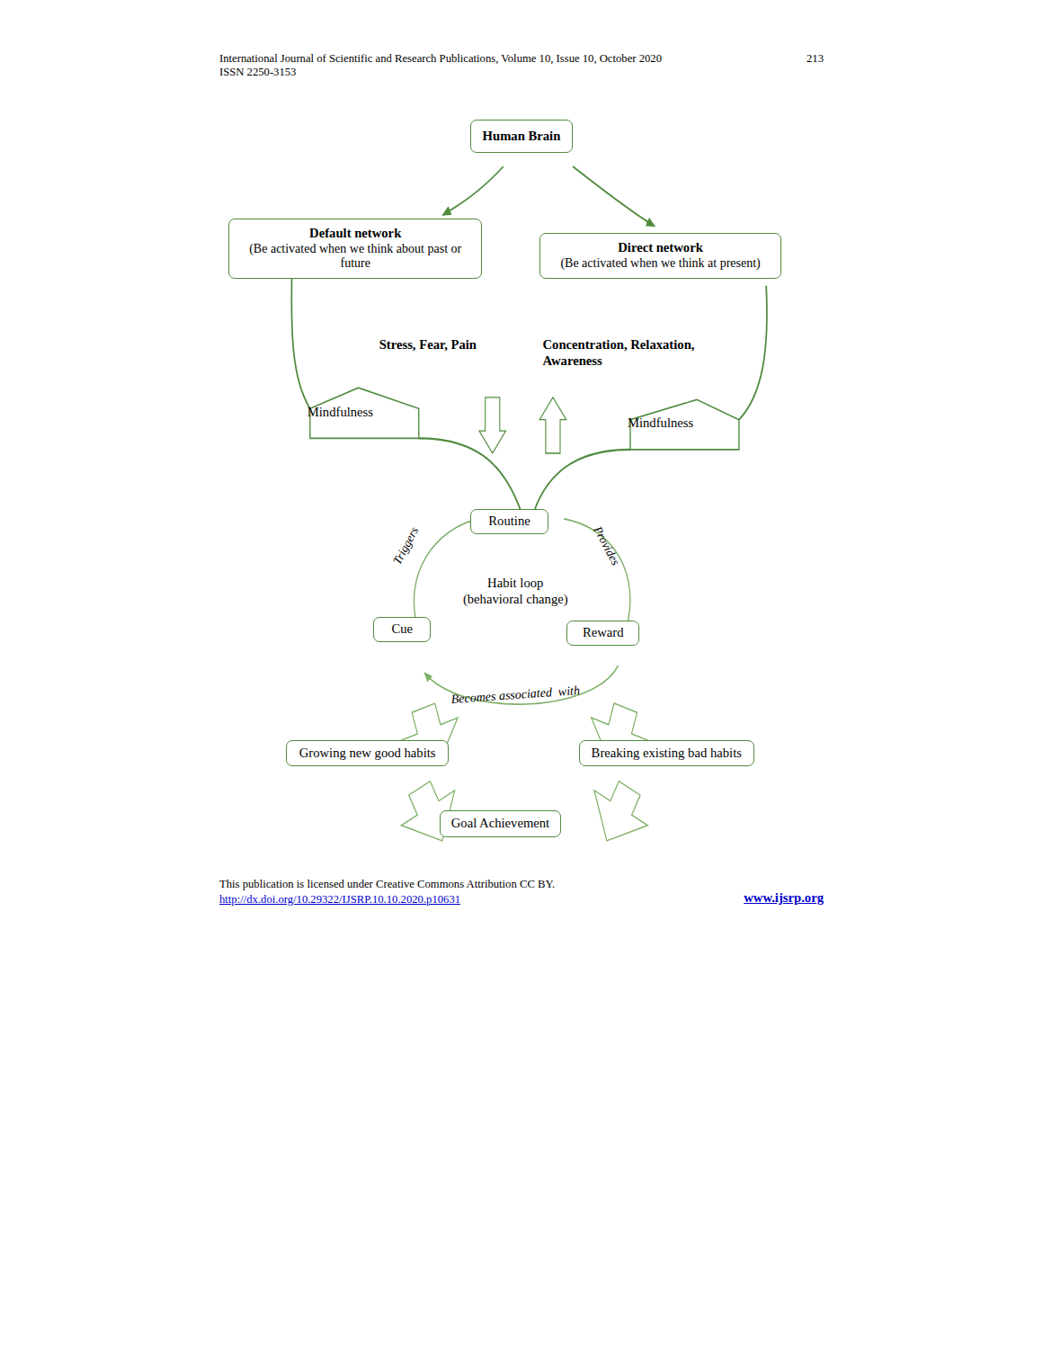International Journal of Scientific and Research Publications, Volume 10, Issue 10, October 2020
ISSN 2250-3153
213
Human Brain
Default network (Be activated when we think about past or future
Direct network (Be activated when we think at present)
Stress, Fear, Pain
Concentration, Relaxation, Awareness
Mindfulness
Mindfulness
Routine
Cue
Reward
Habit loop
(behavioral change)
Triggers
Provides
Becomes associated with
Growing new good habits
Breaking existing bad habits
Goal Achievement
This publication is licensed under Creative Commons Attribution CC BY.
http://dx.doi.org/10.29322/IJSRP.10.10.2020.p10631
www.ijsrp.org